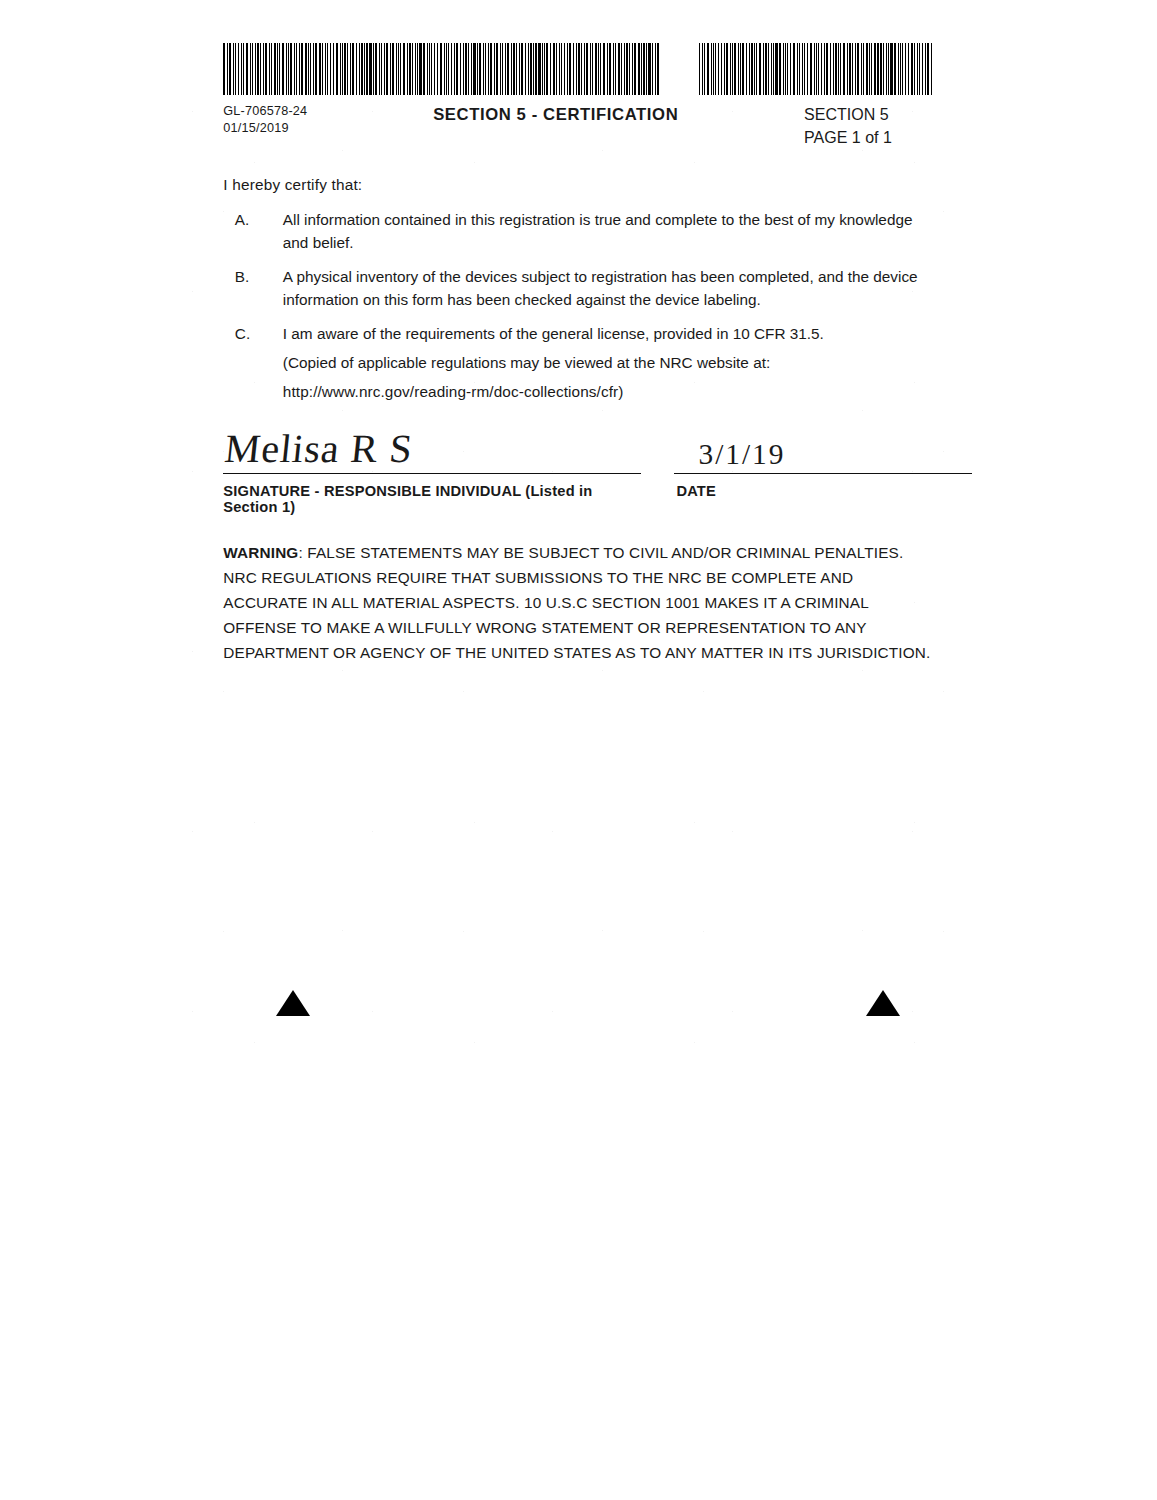GL-706578-24
01/15/2019
SECTION 5 - CERTIFICATION
SECTION 5
PAGE 1 of 1
I hereby certify that:
A. All information contained in this registration is true and complete to the best of my knowledge and belief.
B. A physical inventory of the devices subject to registration has been completed, and the device information on this form has been checked against the device labeling.
C. I am aware of the requirements of the general license, provided in 10 CFR 31.5. (Copied of applicable regulations may be viewed at the NRC website at: http://www.nrc.gov/reading-rm/doc-collections/cfr)
Melisa R S
3/1/19
SIGNATURE - RESPONSIBLE INDIVIDUAL (Listed in Section 1)
DATE
WARNING: FALSE STATEMENTS MAY BE SUBJECT TO CIVIL AND/OR CRIMINAL PENALTIES. NRC REGULATIONS REQUIRE THAT SUBMISSIONS TO THE NRC BE COMPLETE AND ACCURATE IN ALL MATERIAL ASPECTS. 10 U.S.C SECTION 1001 MAKES IT A CRIMINAL OFFENSE TO MAKE A WILLFULLY WRONG STATEMENT OR REPRESENTATION TO ANY DEPARTMENT OR AGENCY OF THE UNITED STATES AS TO ANY MATTER IN ITS JURISDICTION.